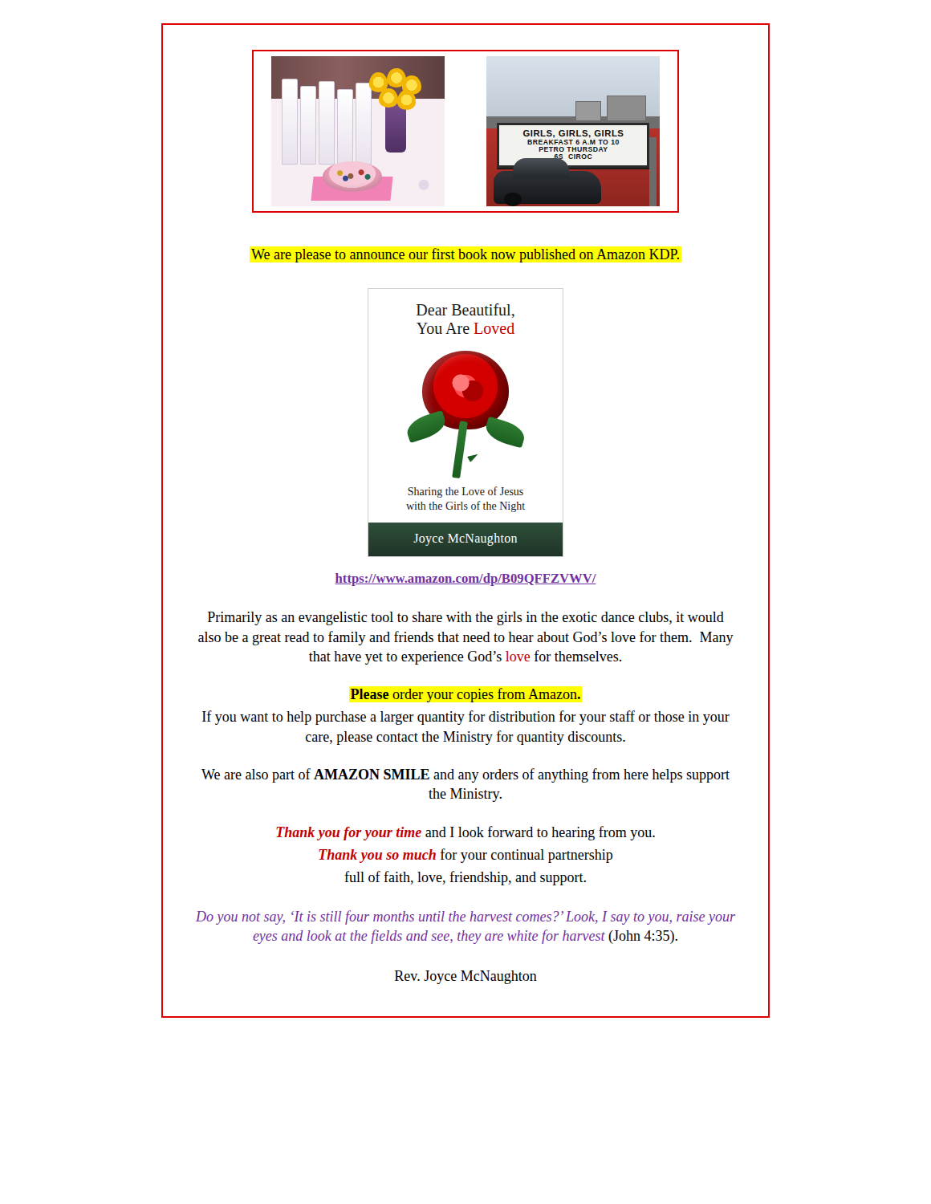GIRLS, GIRLS, GIRLS
BREAKFAST 6 A.M TO 10
PETRO THURSDAY
6S CIROC
We are please to announce our first book now published on Amazon KDP.
Dear Beautiful,
You Are Loved
Sharing the Love of Jesus
with the Girls of the Night
Joyce McNaughton
https://www.amazon.com/dp/B09QFFZVWV/
Primarily as an evangelistic tool to share with the girls in the exotic dance clubs, it would also be a great read to family and friends that need to hear about God’s love for them. Many that have yet to experience God’s love for themselves.
Please order your copies from Amazon.
If you want to help purchase a larger quantity for distribution for your staff or those in your care, please contact the Ministry for quantity discounts.
We are also part of AMAZON SMILE and any orders of anything from here helps support the Ministry.
Thank you for your time and I look forward to hearing from you.
Thank you so much for your continual partnership
full of faith, love, friendship, and support.
Do you not say, ‘It is still four months until the harvest comes?’ Look, I say to you, raise your eyes and look at the fields and see, they are white for harvest (John 4:35).
Rev. Joyce McNaughton